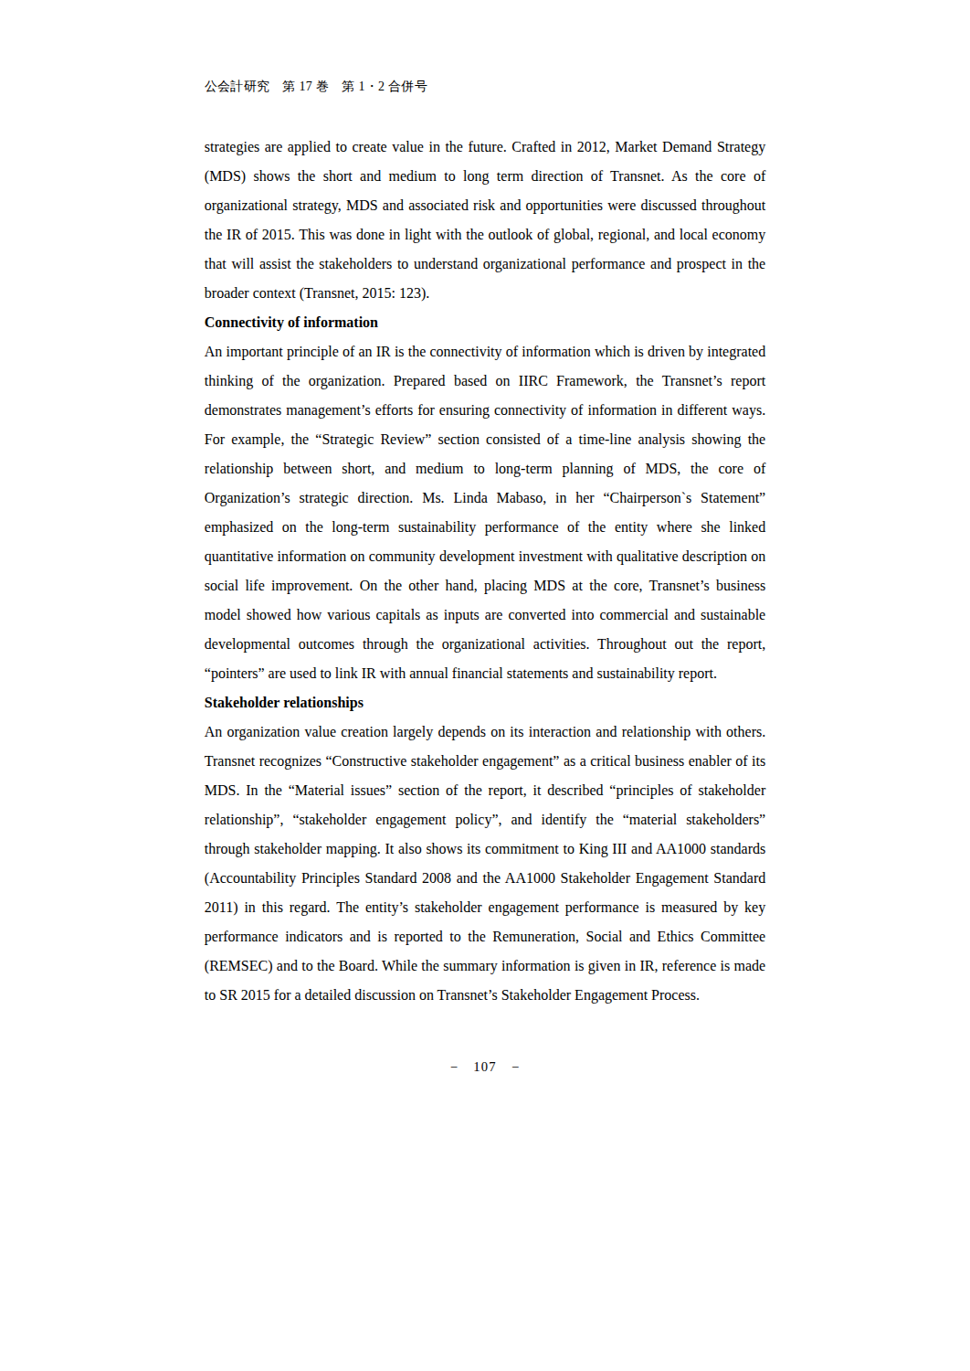公会計研究　第 17 巻　第 1・2 合併号
strategies are applied to create value in the future. Crafted in 2012, Market Demand Strategy (MDS) shows the short and medium to long term direction of Transnet. As the core of organizational strategy, MDS and associated risk and opportunities were discussed throughout the IR of 2015. This was done in light with the outlook of global, regional, and local economy that will assist the stakeholders to understand organizational performance and prospect in the broader context (Transnet, 2015: 123).
Connectivity of information
An important principle of an IR is the connectivity of information which is driven by integrated thinking of the organization. Prepared based on IIRC Framework, the Transnet’s report demonstrates management’s efforts for ensuring connectivity of information in different ways. For example, the “Strategic Review” section consisted of a time-line analysis showing the relationship between short, and medium to long-term planning of MDS, the core of Organization’s strategic direction. Ms. Linda Mabaso, in her “Chairperson`s Statement” emphasized on the long-term sustainability performance of the entity where she linked quantitative information on community development investment with qualitative description on social life improvement. On the other hand, placing MDS at the core, Transnet’s business model showed how various capitals as inputs are converted into commercial and sustainable developmental outcomes through the organizational activities. Throughout out the report, “pointers” are used to link IR with annual financial statements and sustainability report.
Stakeholder relationships
An organization value creation largely depends on its interaction and relationship with others. Transnet recognizes “Constructive stakeholder engagement” as a critical business enabler of its MDS. In the “Material issues” section of the report, it described “principles of stakeholder relationship”, “stakeholder engagement policy”, and identify the “material stakeholders” through stakeholder mapping. It also shows its commitment to King III and AA1000 standards (Accountability Principles Standard 2008 and the AA1000 Stakeholder Engagement Standard 2011) in this regard. The entity’s stakeholder engagement performance is measured by key performance indicators and is reported to the Remuneration, Social and Ethics Committee (REMSEC) and to the Board. While the summary information is given in IR, reference is made to SR 2015 for a detailed discussion on Transnet’s Stakeholder Engagement Process.
−　107　−